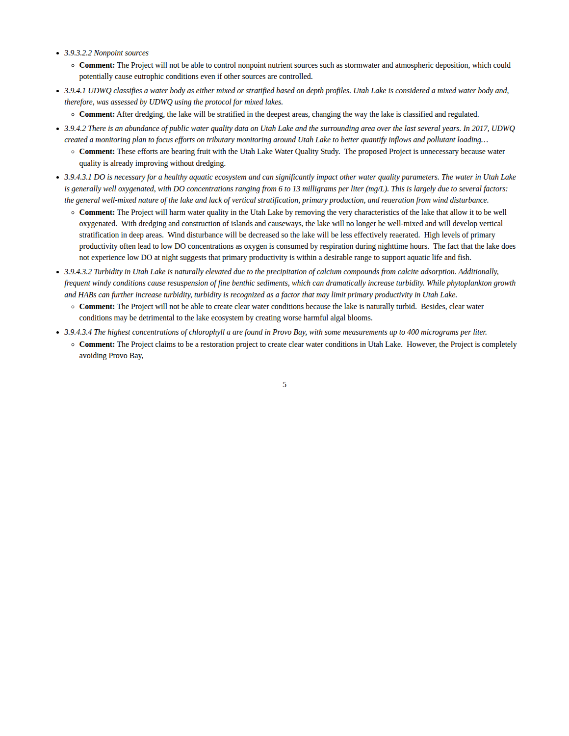3.9.3.2.2 Nonpoint sources
Comment: The Project will not be able to control nonpoint nutrient sources such as stormwater and atmospheric deposition, which could potentially cause eutrophic conditions even if other sources are controlled.
3.9.4.1 UDWQ classifies a water body as either mixed or stratified based on depth profiles. Utah Lake is considered a mixed water body and, therefore, was assessed by UDWQ using the protocol for mixed lakes.
Comment: After dredging, the lake will be stratified in the deepest areas, changing the way the lake is classified and regulated.
3.9.4.2 There is an abundance of public water quality data on Utah Lake and the surrounding area over the last several years. In 2017, UDWQ created a monitoring plan to focus efforts on tributary monitoring around Utah Lake to better quantify inflows and pollutant loading…
Comment: These efforts are bearing fruit with the Utah Lake Water Quality Study. The proposed Project is unnecessary because water quality is already improving without dredging.
3.9.4.3.1 DO is necessary for a healthy aquatic ecosystem and can significantly impact other water quality parameters. The water in Utah Lake is generally well oxygenated, with DO concentrations ranging from 6 to 13 milligrams per liter (mg/L). This is largely due to several factors: the general well-mixed nature of the lake and lack of vertical stratification, primary production, and reaeration from wind disturbance.
Comment: The Project will harm water quality in the Utah Lake by removing the very characteristics of the lake that allow it to be well oxygenated. With dredging and construction of islands and causeways, the lake will no longer be well-mixed and will develop vertical stratification in deep areas. Wind disturbance will be decreased so the lake will be less effectively reaerated. High levels of primary productivity often lead to low DO concentrations as oxygen is consumed by respiration during nighttime hours. The fact that the lake does not experience low DO at night suggests that primary productivity is within a desirable range to support aquatic life and fish.
3.9.4.3.2 Turbidity in Utah Lake is naturally elevated due to the precipitation of calcium compounds from calcite adsorption. Additionally, frequent windy conditions cause resuspension of fine benthic sediments, which can dramatically increase turbidity. While phytoplankton growth and HABs can further increase turbidity, turbidity is recognized as a factor that may limit primary productivity in Utah Lake.
Comment: The Project will not be able to create clear water conditions because the lake is naturally turbid. Besides, clear water conditions may be detrimental to the lake ecosystem by creating worse harmful algal blooms.
3.9.4.3.4 The highest concentrations of chlorophyll a are found in Provo Bay, with some measurements up to 400 micrograms per liter.
Comment: The Project claims to be a restoration project to create clear water conditions in Utah Lake. However, the Project is completely avoiding Provo Bay,
5